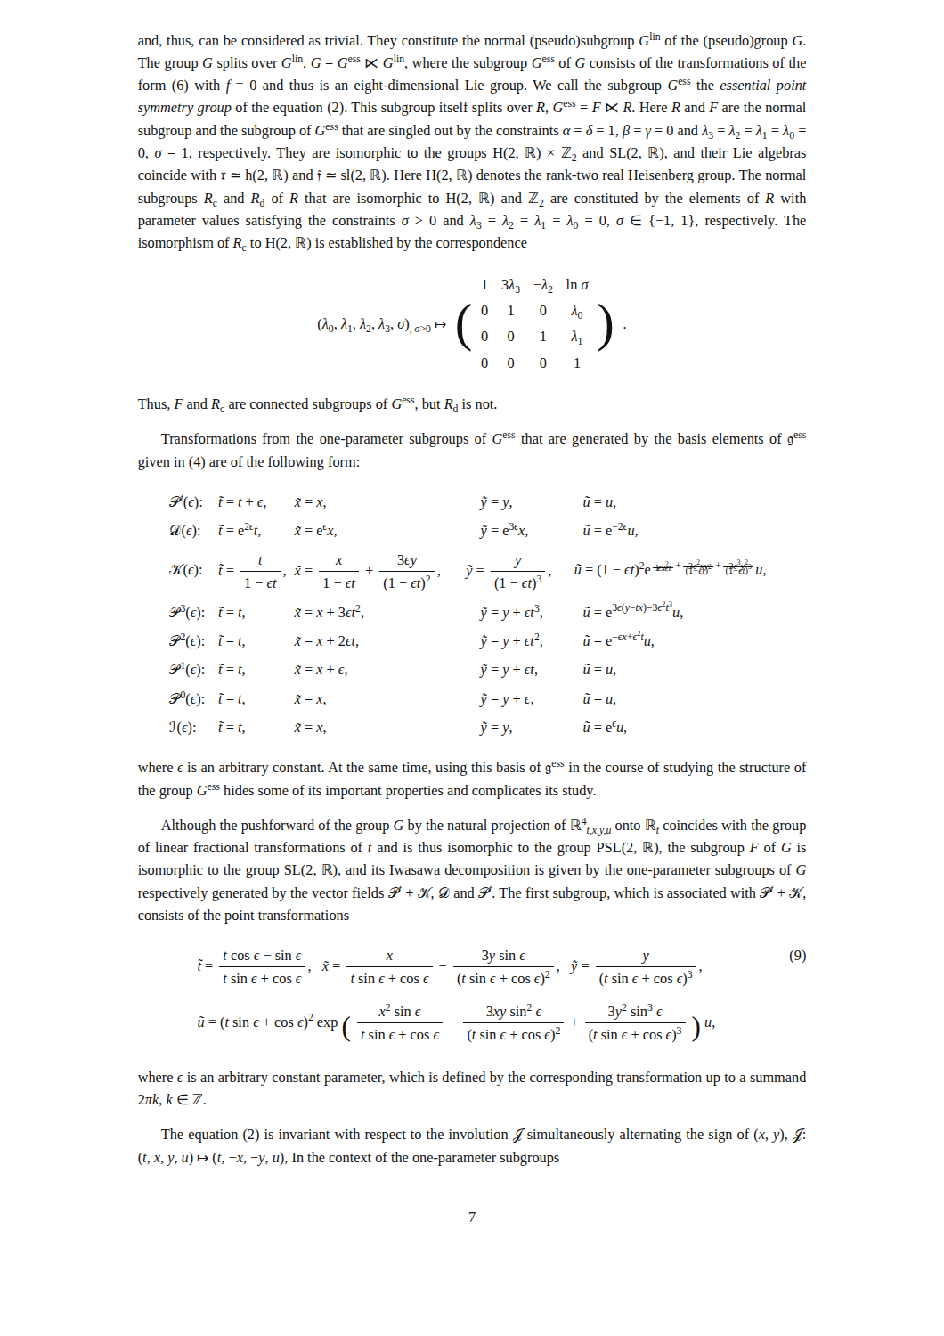and, thus, can be considered as trivial. They constitute the normal (pseudo)subgroup Glin of the (pseudo)group G. The group G splits over Glin, G = Gess ⋉ Glin, where the subgroup Gess of G consists of the transformations of the form (6) with f = 0 and thus is an eight-dimensional Lie group. We call the subgroup Gess the essential point symmetry group of the equation (2). This subgroup itself splits over R, Gess = F ⋉ R. Here R and F are the normal subgroup and the subgroup of Gess that are singled out by the constraints α = δ = 1, β = γ = 0 and λ3 = λ2 = λ1 = λ0 = 0, σ = 1, respectively. They are isomorphic to the groups H(2, ℝ) × ℤ2 and SL(2, ℝ), and their Lie algebras coincide with 𝔯 ≃ h(2, ℝ) and 𝔣 ≃ sl(2, ℝ). Here H(2, ℝ) denotes the rank-two real Heisenberg group. The normal subgroups Rc and Rd of R that are isomorphic to H(2, ℝ) and ℤ2 are constituted by the elements of R with parameter values satisfying the constraints σ > 0 and λ3 = λ2 = λ1 = λ0 = 0, σ ∈ {−1, 1}, respectively. The isomorphism of Rc to H(2, ℝ) is established by the correspondence
(λ0, λ1, λ2, λ3, σ), σ>0 ↦ (
| 1 | 3 λ 3 | − λ 2 | ln σ |
| 0 | 1 | 0 | λ 0 |
| 0 | 0 | 1 | λ 1 |
| 0 | 0 | 0 | 1 |
) .
Thus, F and Rc are connected subgroups of Gess, but Rd is not.
Transformations from the one-parameter subgroups of Gess that are generated by the basis elements of 𝔤ess given in (4) are of the following form:
| 𝒫 t ( ϵ ): | t̃ = t + ϵ , | x̃ = x , | ỹ = y , | ũ = u , |
| 𝒟( ϵ ): | t̃ = e 2 ϵ t , | x̃ = e ϵ x , | ỹ = e 3 ϵ x , | ũ = e −2 ϵ u , |
| 𝒦( ϵ ): | t̃ = t 1 − ϵt , | x̃ = x 1 − ϵt + 3 ϵy (1 − ϵt ) 2 , | ỹ = y (1 − ϵt ) 3 , | ũ = (1 − ϵt ) 2 e ϵx 2 1− ϵt + 3 ϵ 2 xy (1− ϵt ) 2 + 3 ϵ 3 y 2 (1− ϵt ) 3 u , |
| 𝒫 3 ( ϵ ): | t̃ = t , | x̃ = x + 3 ϵt 2 , | ỹ = y + ϵt 3 , | ũ = e 3 ϵ ( y − tx )−3 ϵ 2 t 3 u , |
| 𝒫 2 ( ϵ ): | t̃ = t , | x̃ = x + 2 ϵt , | ỹ = y + ϵt 2 , | ũ = e − ϵx + ϵ 2 t u , |
| 𝒫 1 ( ϵ ): | t̃ = t , | x̃ = x + ϵ , | ỹ = y + ϵt , | ũ = u , |
| 𝒫 0 ( ϵ ): | t̃ = t , | x̃ = x , | ỹ = y + ϵ , | ũ = u , |
| ℐ( ϵ ): | t̃ = t , | x̃ = x , | ỹ = y , | ũ = e ϵ u , |
where ϵ is an arbitrary constant. At the same time, using this basis of 𝔤ess in the course of studying the structure of the group Gess hides some of its important properties and complicates its study.
Although the pushforward of the group G by the natural projection of ℝ4t,x,y,u onto ℝt coincides with the group of linear fractional transformations of t and is thus isomorphic to the group PSL(2, ℝ), the subgroup F of G is isomorphic to the group SL(2, ℝ), and its Iwasawa decomposition is given by the one-parameter subgroups of G respectively generated by the vector fields 𝒫t + 𝒦, 𝒟 and 𝒫t. The first subgroup, which is associated with 𝒫t + 𝒦, consists of the point transformations
(9)
t̃ = t cos ϵ − sin ϵ t sin ϵ + cos ϵ, x̃ = xt sin ϵ + cos ϵ − 3y sin ϵ(t sin ϵ + cos ϵ)2, ỹ = y(t sin ϵ + cos ϵ)3,
ũ = (t sin ϵ + cos ϵ)2 exp ( x2 sin ϵ t sin ϵ + cos ϵ − 3xy sin2 ϵ(t sin ϵ + cos ϵ)2 + 3y2 sin3 ϵ(t sin ϵ + cos ϵ)3 ) u,
where ϵ is an arbitrary constant parameter, which is defined by the corresponding transformation up to a summand 2πk, k ∈ ℤ.
The equation (2) is invariant with respect to the involution 𝒥 simultaneously alternating the sign of (x, y), 𝒥: (t, x, y, u) ↦ (t, −x, −y, u), In the context of the one-parameter subgroups
7